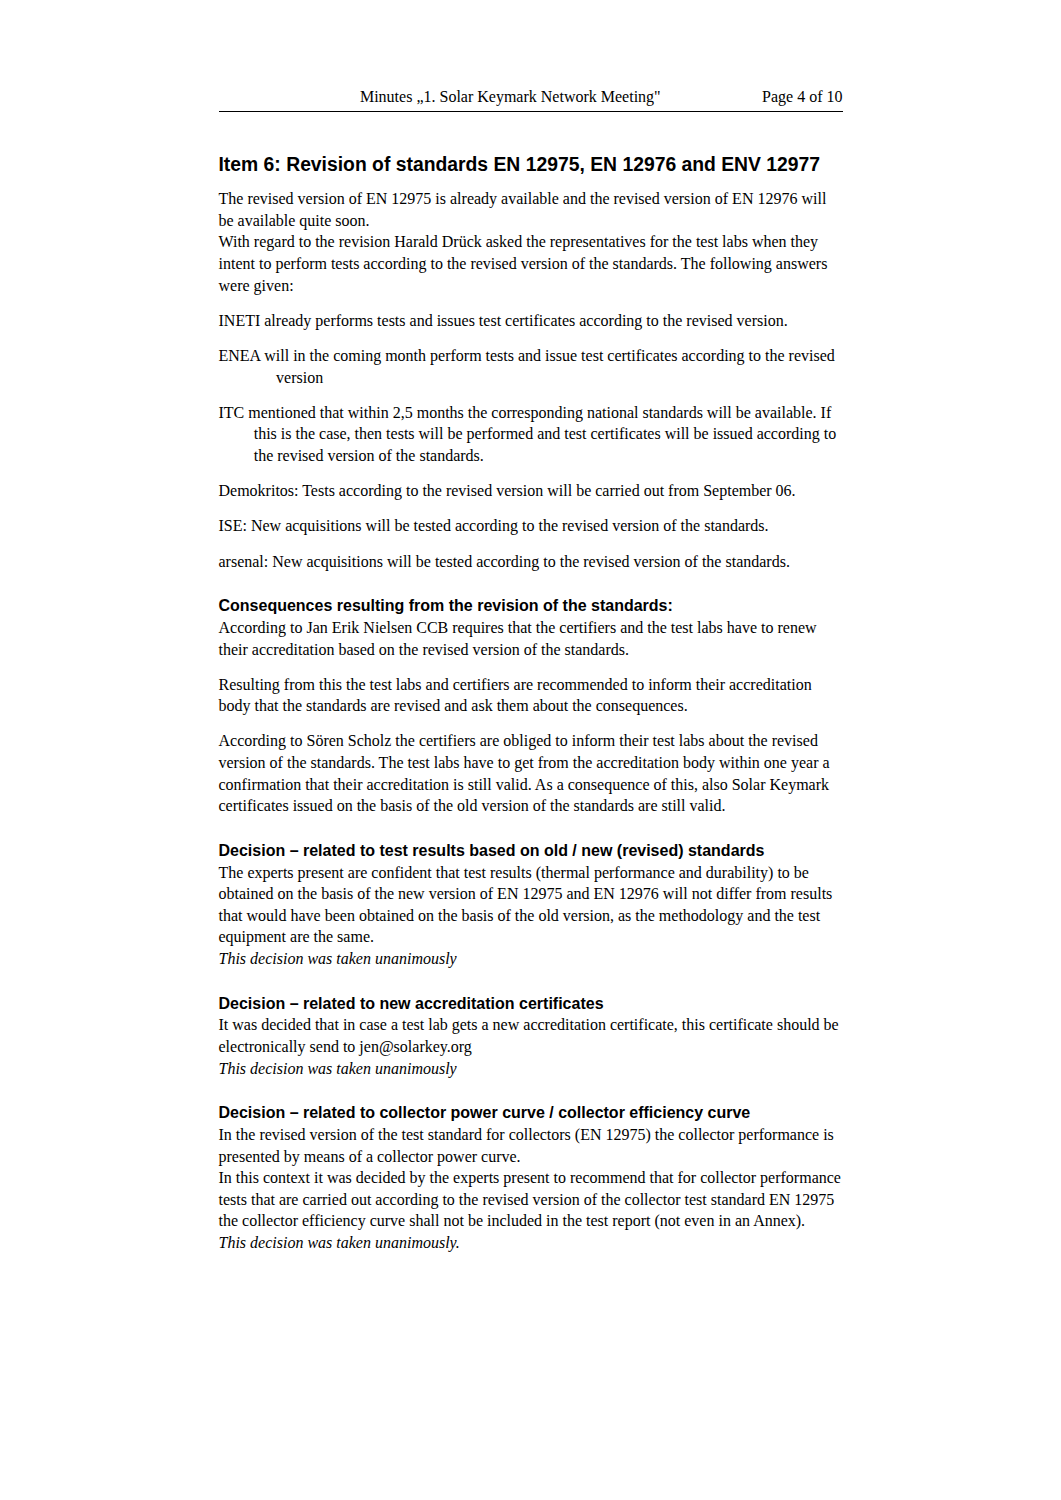Minutes „1. Solar Keymark Network Meeting" Page 4 of 10
Item 6: Revision of standards EN 12975, EN 12976 and ENV 12977
The revised version of EN 12975 is already available and the revised version of EN 12976 will be available quite soon.
With regard to the revision Harald Drück asked the representatives for the test labs when they intent to perform tests according to the revised version of the standards. The following answers were given:
INETI already performs tests and issues test certificates according to the revised version.
ENEA will in the coming month perform tests and issue test certificates according to the revised version
ITC mentioned that within 2,5 months the corresponding national standards will be available. If this is the case, then tests will be performed and test certificates will be issued according to the revised version of the standards.
Demokritos: Tests according to the revised version will be carried out from September 06.
ISE: New acquisitions will be tested according to the revised version of the standards.
arsenal: New acquisitions will be tested according to the revised version of the standards.
Consequences resulting from the revision of the standards:
According to Jan Erik Nielsen CCB requires that the certifiers and the test labs have to renew their accreditation based on the revised version of the standards.
Resulting from this the test labs and certifiers are recommended to inform their accreditation body that the standards are revised and ask them about the consequences.
According to Sören Scholz the certifiers are obliged to inform their test labs about the revised version of the standards. The test labs have to get from the accreditation body within one year a confirmation that their accreditation is still valid. As a consequence of this, also Solar Keymark certificates issued on the basis of the old version of the standards are still valid.
Decision – related to test results based on old / new (revised) standards
The experts present are confident that test results (thermal performance and durability) to be obtained on the basis of the new version of EN 12975 and EN 12976 will not differ from results that would have been obtained on the basis of the old version, as the methodology and the test equipment are the same.
This decision was taken unanimously
Decision – related to new accreditation certificates
It was decided that in case a test lab gets a new accreditation certificate, this certificate should be electronically send to jen@solarkey.org
This decision was taken unanimously
Decision – related to collector power curve / collector efficiency curve
In the revised version of the test standard for collectors (EN 12975) the collector performance is presented by means of a collector power curve.
In this context it was decided by the experts present to recommend that for collector performance tests that are carried out according to the revised version of the collector test standard EN 12975 the collector efficiency curve shall not be included in the test report (not even in an Annex).
This decision was taken unanimously.